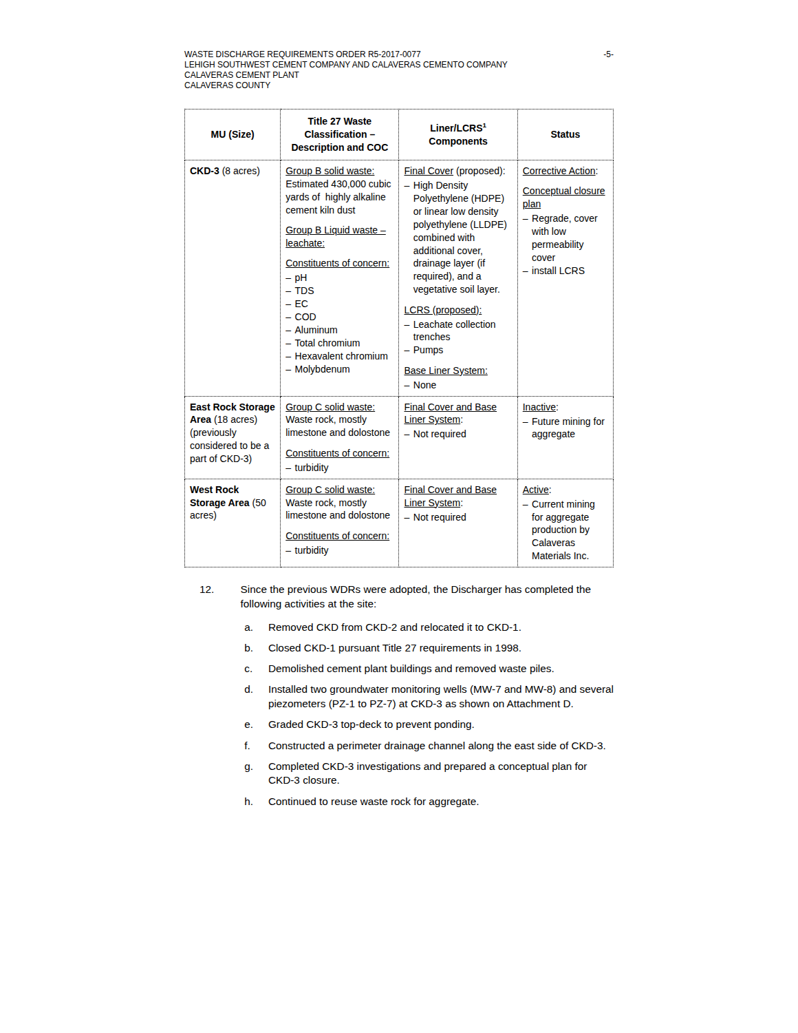-5-
WASTE DISCHARGE REQUIREMENTS ORDER R5-2017-0077
LEHIGH SOUTHWEST CEMENT COMPANY AND CALAVERAS CEMENTO COMPANY
CALAVERAS CEMENT PLANT
CALAVERAS COUNTY
| MU (Size) | Title 27 Waste Classification – Description and COC | Liner/LCRS 1 Components | Status |
| --- | --- | --- | --- |
| CKD-3 (8 acres) | Group B solid waste: Estimated 430,000 cubic yards of highly alkaline cement kiln dust Group B Liquid waste – leachate: Constituents of concern: pH TDS EC COD Aluminum Total chromium Hexavalent chromium Molybdenum | Final Cover (proposed): High Density Polyethylene (HDPE) or linear low density polyethylene (LLDPE) combined with additional cover, drainage layer (if required), and a vegetative soil layer. LCRS (proposed): Leachate collection trenches Pumps Base Liner System: None | Corrective Action : Conceptual closure plan Regrade, cover with low permeability cover install LCRS |
| East Rock Storage Area (18 acres) (previously considered to be a part of CKD-3) | Group C solid waste: Waste rock, mostly limestone and dolostone Constituents of concern: turbidity | Final Cover and Base Liner System : Not required | Inactive : Future mining for aggregate |
| West Rock Storage Area (50 acres) | Group C solid waste: Waste rock, mostly limestone and dolostone Constituents of concern: turbidity | Final Cover and Base Liner System : Not required | Active : Current mining for aggregate production by Calaveras Materials Inc. |
12.
Since the previous WDRs were adopted, the Discharger has completed the following activities at the site:
Removed CKD from CKD-2 and relocated it to CKD-1.
Closed CKD-1 pursuant Title 27 requirements in 1998.
Demolished cement plant buildings and removed waste piles.
Installed two groundwater monitoring wells (MW-7 and MW-8) and several piezometers (PZ-1 to PZ-7) at CKD-3 as shown on Attachment D.
Graded CKD-3 top-deck to prevent ponding.
Constructed a perimeter drainage channel along the east side of CKD-3.
Completed CKD-3 investigations and prepared a conceptual plan for CKD-3 closure.
Continued to reuse waste rock for aggregate.